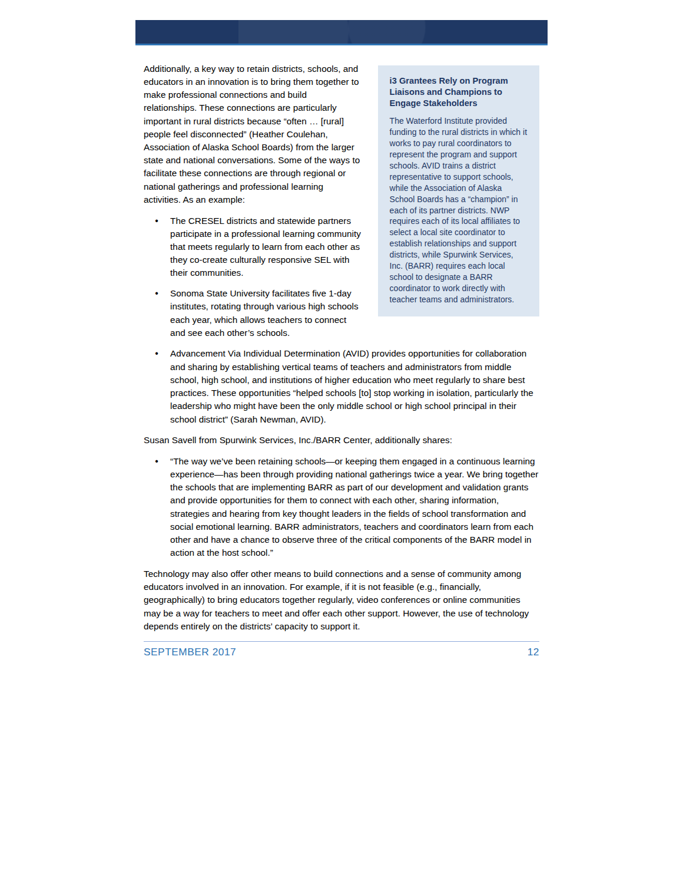i3 Grantees Rely on Program Liaisons and Champions to Engage Stakeholders
The Waterford Institute provided funding to the rural districts in which it works to pay rural coordinators to represent the program and support schools. AVID trains a district representative to support schools, while the Association of Alaska School Boards has a “champion” in each of its partner districts. NWP requires each of its local affiliates to select a local site coordinator to establish relationships and support districts, while Spurwink Services, Inc. (BARR) requires each local school to designate a BARR coordinator to work directly with teacher teams and administrators.
Additionally, a key way to retain districts, schools, and educators in an innovation is to bring them together to make professional connections and build relationships. These connections are particularly important in rural districts because “often … [rural] people feel disconnected” (Heather Coulehan, Association of Alaska School Boards) from the larger state and national conversations. Some of the ways to facilitate these connections are through regional or national gatherings and professional learning activities. As an example:
The CRESEL districts and statewide partners participate in a professional learning community that meets regularly to learn from each other as they co-create culturally responsive SEL with their communities.
Sonoma State University facilitates five 1-day institutes, rotating through various high schools each year, which allows teachers to connect and see each other’s schools.
Advancement Via Individual Determination (AVID) provides opportunities for collaboration and sharing by establishing vertical teams of teachers and administrators from middle school, high school, and institutions of higher education who meet regularly to share best practices. These opportunities “helped schools [to] stop working in isolation, particularly the leadership who might have been the only middle school or high school principal in their school district” (Sarah Newman, AVID).
Susan Savell from Spurwink Services, Inc./BARR Center, additionally shares:
“The way we’ve been retaining schools—or keeping them engaged in a continuous learning experience—has been through providing national gatherings twice a year. We bring together the schools that are implementing BARR as part of our development and validation grants and provide opportunities for them to connect with each other, sharing information, strategies and hearing from key thought leaders in the fields of school transformation and social emotional learning. BARR administrators, teachers and coordinators learn from each other and have a chance to observe three of the critical components of the BARR model in action at the host school.”
Technology may also offer other means to build connections and a sense of community among educators involved in an innovation. For example, if it is not feasible (e.g., financially, geographically) to bring educators together regularly, video conferences or online communities may be a way for teachers to meet and offer each other support. However, the use of technology depends entirely on the districts’ capacity to support it.
SEPTEMBER 2017 12